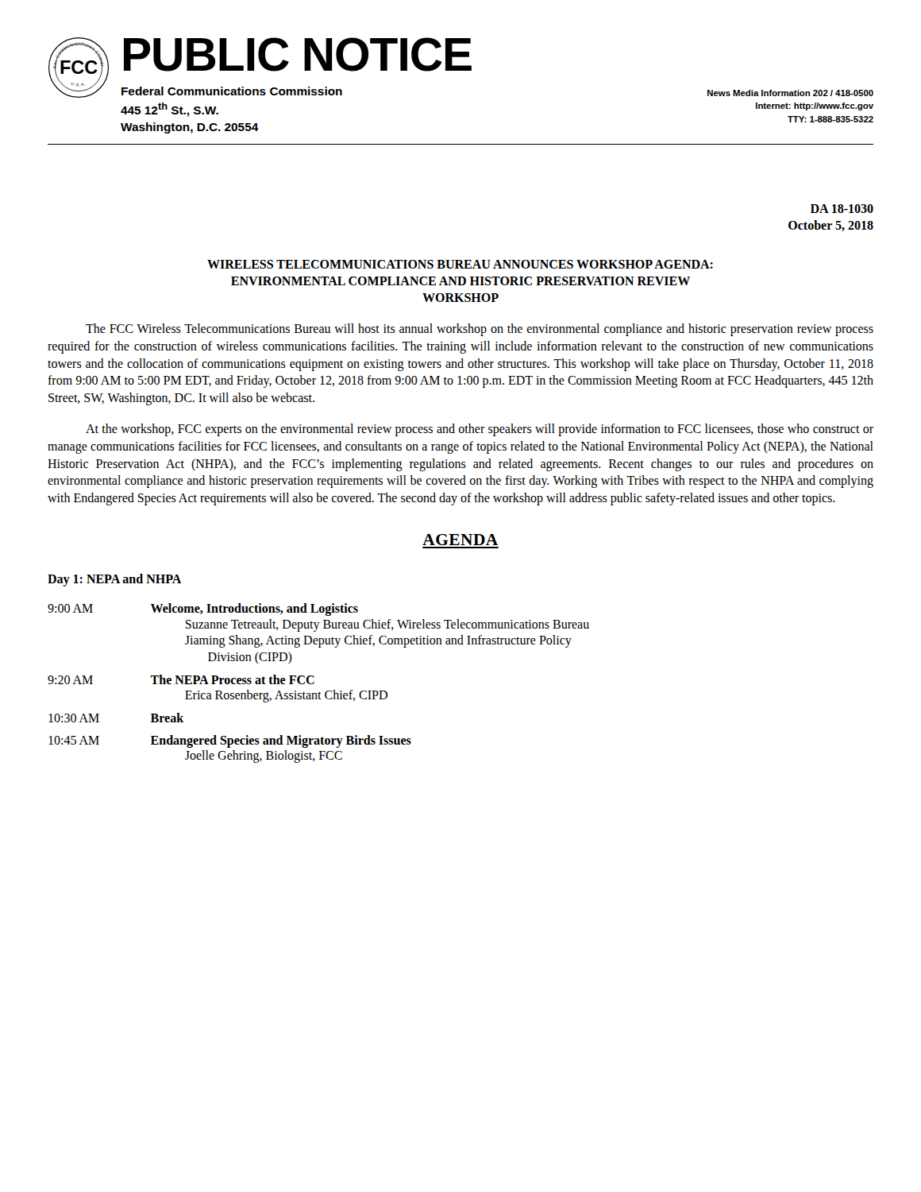FCC FEDERAL COMMUNICATIONS COMMISSION U.S.A.
PUBLIC NOTICE
Federal Communications Commission
445 12th St., S.W.
Washington, D.C. 20554
News Media Information 202 / 418-0500
Internet: http://www.fcc.gov
TTY: 1-888-835-5322
DA 18-1030
October 5, 2018
Wireless Telecommunications Bureau Announces Workshop Agenda:
Environmental Compliance and Historic Preservation Review
Workshop
The FCC Wireless Telecommunications Bureau will host its annual workshop on the environmental compliance and historic preservation review process required for the construction of wireless communications facilities. The training will include information relevant to the construction of new communications towers and the collocation of communications equipment on existing towers and other structures. This workshop will take place on Thursday, October 11, 2018 from 9:00 AM to 5:00 PM EDT, and Friday, October 12, 2018 from 9:00 AM to 1:00 p.m. EDT in the Commission Meeting Room at FCC Headquarters, 445 12th Street, SW, Washington, DC. It will also be webcast.
At the workshop, FCC experts on the environmental review process and other speakers will provide information to FCC licensees, those who construct or manage communications facilities for FCC licensees, and consultants on a range of topics related to the National Environmental Policy Act (NEPA), the National Historic Preservation Act (NHPA), and the FCC’s implementing regulations and related agreements. Recent changes to our rules and procedures on environmental compliance and historic preservation requirements will be covered on the first day. Working with Tribes with respect to the NHPA and complying with Endangered Species Act requirements will also be covered. The second day of the workshop will address public safety-related issues and other topics.
AGENDA
Day 1: NEPA and NHPA
| 9:00 AM | Welcome, Introductions, and Logistics Suzanne Tetreault, Deputy Bureau Chief, Wireless Telecommunications Bureau Jiaming Shang, Acting Deputy Chief, Competition and Infrastructure Policy Division (CIPD) |
| 9:20 AM | The NEPA Process at the FCC Erica Rosenberg, Assistant Chief, CIPD |
| 10:30 AM | Break |
| 10:45 AM | Endangered Species and Migratory Birds Issues Joelle Gehring, Biologist, FCC |